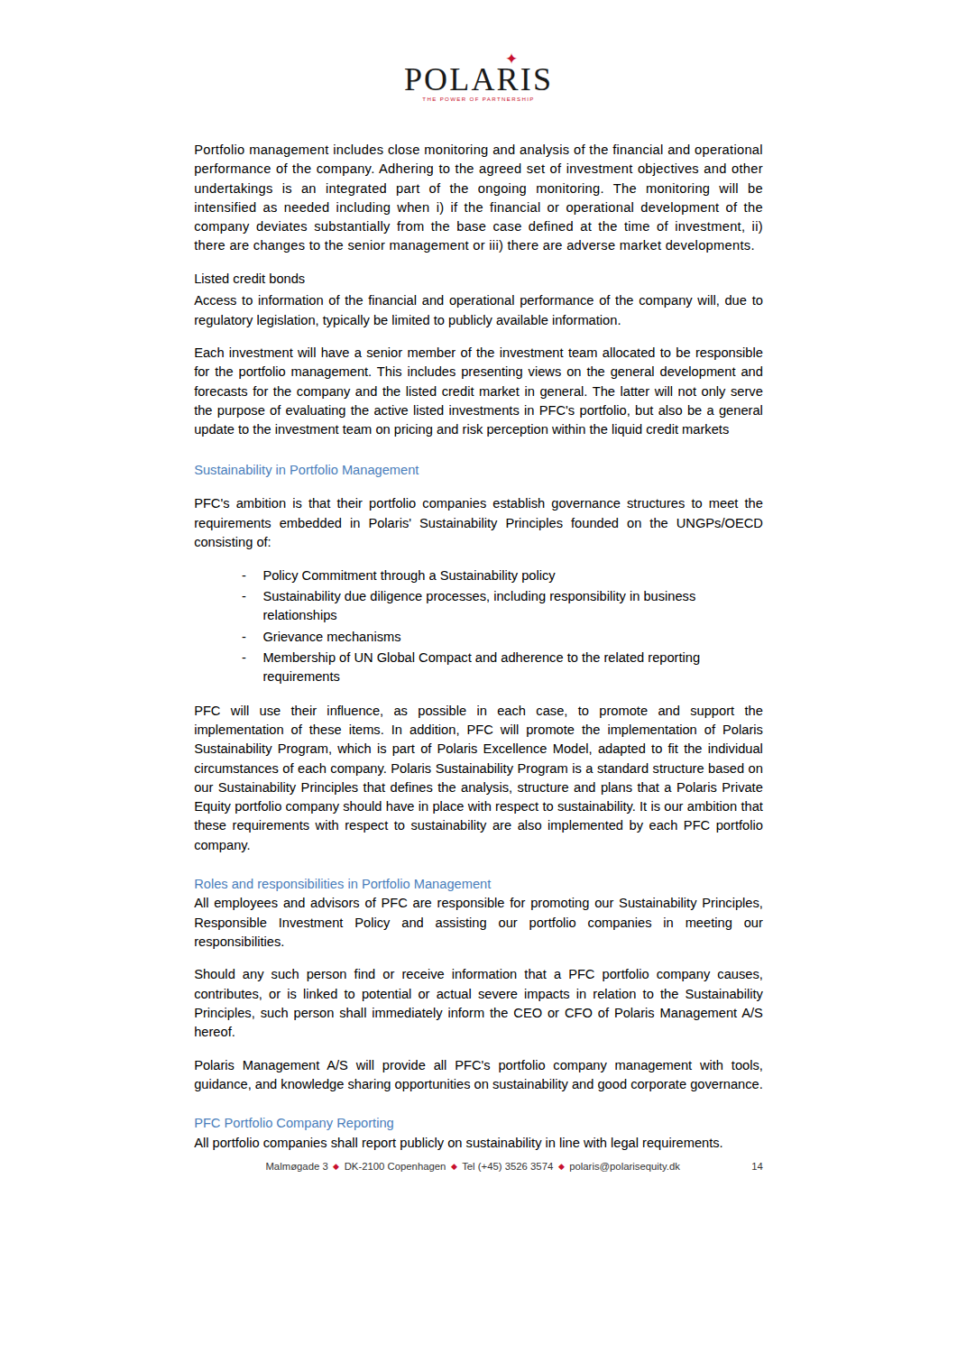✦
POLARIS
THE POWER OF PARTNERSHIP
Portfolio management includes close monitoring and analysis of the financial and operational performance of the company. Adhering to the agreed set of investment objectives and other undertakings is an integrated part of the ongoing monitoring. The monitoring will be intensified as needed including when i) if the financial or operational development of the company deviates substantially from the base case defined at the time of investment, ii) there are changes to the senior management or iii) there are adverse market developments.
Listed credit bonds
Access to information of the financial and operational performance of the company will, due to regulatory legislation, typically be limited to publicly available information.
Each investment will have a senior member of the investment team allocated to be responsible for the portfolio management. This includes presenting views on the general development and forecasts for the company and the listed credit market in general. The latter will not only serve the purpose of evaluating the active listed investments in PFC's portfolio, but also be a general update to the investment team on pricing and risk perception within the liquid credit markets
Sustainability in Portfolio Management
PFC's ambition is that their portfolio companies establish governance structures to meet the requirements embedded in Polaris' Sustainability Principles founded on the UNGPs/OECD consisting of:
Policy Commitment through a Sustainability policy
Sustainability due diligence processes, including responsibility in business relationships
Grievance mechanisms
Membership of UN Global Compact and adherence to the related reporting requirements
PFC will use their influence, as possible in each case, to promote and support the implementation of these items. In addition, PFC will promote the implementation of Polaris Sustainability Program, which is part of Polaris Excellence Model, adapted to fit the individual circumstances of each company. Polaris Sustainability Program is a standard structure based on our Sustainability Principles that defines the analysis, structure and plans that a Polaris Private Equity portfolio company should have in place with respect to sustainability. It is our ambition that these requirements with respect to sustainability are also implemented by each PFC portfolio company.
Roles and responsibilities in Portfolio Management
All employees and advisors of PFC are responsible for promoting our Sustainability Principles, Responsible Investment Policy and assisting our portfolio companies in meeting our responsibilities.
Should any such person find or receive information that a PFC portfolio company causes, contributes, or is linked to potential or actual severe impacts in relation to the Sustainability Principles, such person shall immediately inform the CEO or CFO of Polaris Management A/S hereof.
Polaris Management A/S will provide all PFC's portfolio company management with tools, guidance, and knowledge sharing opportunities on sustainability and good corporate governance.
PFC Portfolio Company Reporting
All portfolio companies shall report publicly on sustainability in line with legal requirements.
14 Malmøgade 3 ◆ DK-2100 Copenhagen ◆ Tel (+45) 3526 3574 ◆ polaris@polarisequity.dk